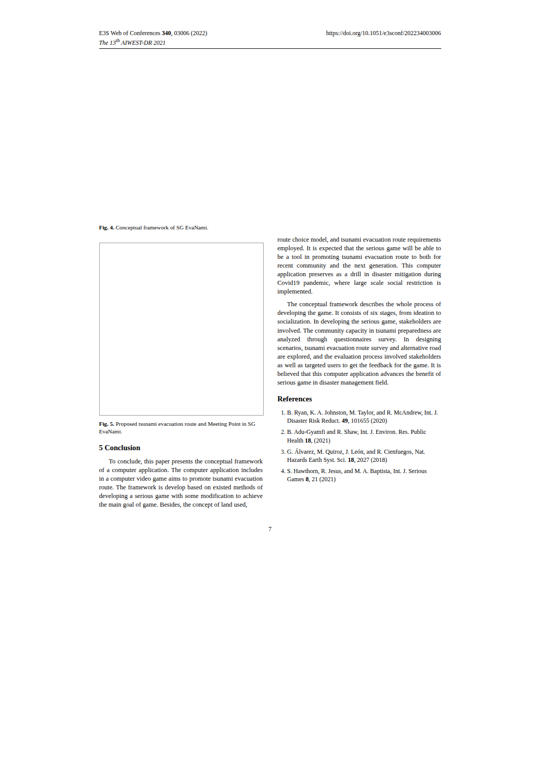E3S Web of Conferences 340, 03006 (2022)
The 13th AIWEST-DR 2021
https://doi.org/10.1051/e3sconf/202234003006
Fig. 4. Conceptual framework of SG EvaNami.
Fig. 5. Proposed tsunami evacuation route and Meeting Point in SG EvaNami.
5 Conclusion
To conclude, this paper presents the conceptual framework of a computer application. The computer application includes in a computer video game aims to promote tsunami evacuation route. The framework is develop based on existed methods of developing a serious game with some modification to achieve the main goal of game. Besides, the concept of land used,
route choice model, and tsunami evacuation route requirements employed. It is expected that the serious game will be able to be a tool in promoting tsunami evacuation route to both for recent community and the next generation. This computer application preserves as a drill in disaster mitigation during Covid19 pandemic, where large scale social restriction is implemented.
The conceptual framework describes the whole process of developing the game. It consists of six stages, from ideation to socialization. In developing the serious game, stakeholders are involved. The community capacity in tsunami preparedness are analyzed through questionnaires survey. In designing scenarios, tsunami evacuation route survey and alternative road are explored, and the evaluation process involved stakeholders as well as targeted users to get the feedback for the game. It is believed that this computer application advances the benefit of serious game in disaster management field.
References
B. Ryan, K. A. Johnston, M. Taylor, and R. McAndrew, Int. J. Disaster Risk Reduct. 49, 101655 (2020)
B. Adu-Gyamfi and R. Shaw, Int. J. Environ. Res. Public Health 18, (2021)
G. Álvarez, M. Quiroz, J. León, and R. Cienfuegos, Nat. Hazards Earth Syst. Sci. 18, 2027 (2018)
S. Hawthorn, R. Jesus, and M. A. Baptista, Int. J. Serious Games 8, 21 (2021)
7